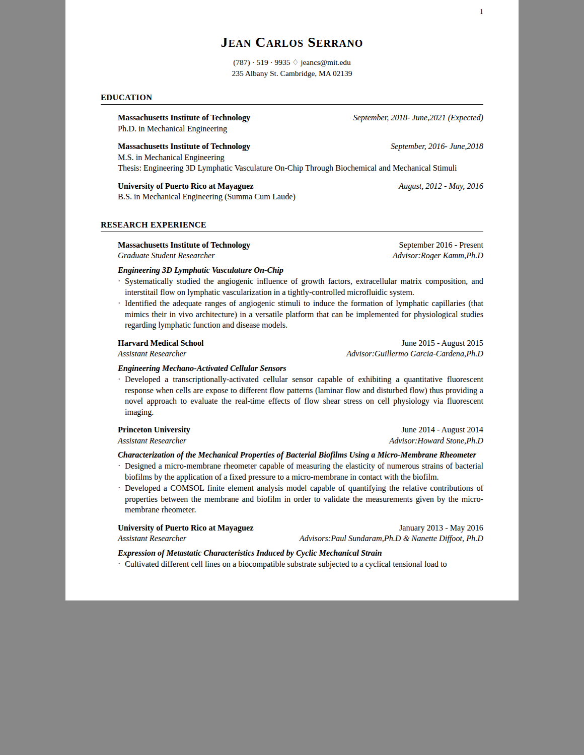1
Jean Carlos Serrano
(787) · 519 · 9935 ♢ jeancs@mit.edu
235 Albany St. Cambridge, MA 02139
EDUCATION
Massachusetts Institute of Technology
September, 2018- June,2021 (Expected)
Ph.D. in Mechanical Engineering
Massachusetts Institute of Technology
September, 2016- June,2018
M.S. in Mechanical Engineering
Thesis: Engineering 3D Lymphatic Vasculature On-Chip Through Biochemical and Mechanical Stimuli
University of Puerto Rico at Mayaguez
August, 2012 - May, 2016
B.S. in Mechanical Engineering (Summa Cum Laude)
RESEARCH EXPERIENCE
Massachusetts Institute of Technology
September 2016 - Present
Graduate Student Researcher
Advisor:Roger Kamm,Ph.D
Engineering 3D Lymphatic Vasculature On-Chip
Systematically studied the angiogenic influence of growth factors, extracellular matrix composition, and interstitail flow on lymphatic vascularization in a tightly-controlled microfluidic system.
Identified the adequate ranges of angiogenic stimuli to induce the formation of lymphatic capillaries (that mimics their in vivo architecture) in a versatile platform that can be implemented for physiological studies regarding lymphatic function and disease models.
Harvard Medical School
June 2015 - August 2015
Assistant Researcher
Advisor:Guillermo Garcia-Cardena,Ph.D
Engineering Mechano-Activated Cellular Sensors
Developed a transcriptionally-activated cellular sensor capable of exhibiting a quantitative fluorescent response when cells are expose to different flow patterns (laminar flow and disturbed flow) thus providing a novel approach to evaluate the real-time effects of flow shear stress on cell physiology via fluorescent imaging.
Princeton University
June 2014 - August 2014
Assistant Researcher
Advisor:Howard Stone,Ph.D
Characterization of the Mechanical Properties of Bacterial Biofilms Using a Micro-Membrane Rheometer
Designed a micro-membrane rheometer capable of measuring the elasticity of numerous strains of bacterial biofilms by the application of a fixed pressure to a micro-membrane in contact with the biofilm.
Developed a COMSOL finite element analysis model capable of quantifying the relative contributions of properties between the membrane and biofilm in order to validate the measurements given by the micro-membrane rheometer.
University of Puerto Rico at Mayaguez
January 2013 - May 2016
Assistant Researcher
Advisors:Paul Sundaram,Ph.D & Nanette Diffoot, Ph.D
Expression of Metastatic Characteristics Induced by Cyclic Mechanical Strain
Cultivated different cell lines on a biocompatible substrate subjected to a cyclical tensional load to